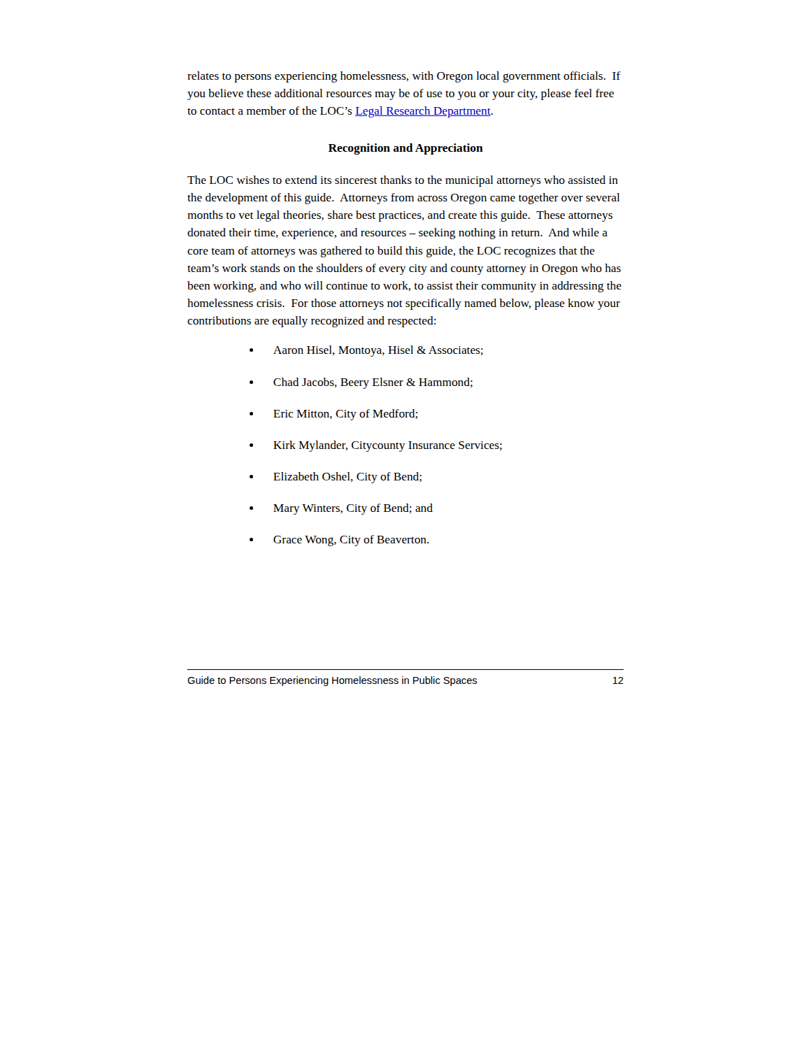relates to persons experiencing homelessness, with Oregon local government officials. If you believe these additional resources may be of use to you or your city, please feel free to contact a member of the LOC’s Legal Research Department.
Recognition and Appreciation
The LOC wishes to extend its sincerest thanks to the municipal attorneys who assisted in the development of this guide. Attorneys from across Oregon came together over several months to vet legal theories, share best practices, and create this guide. These attorneys donated their time, experience, and resources – seeking nothing in return. And while a core team of attorneys was gathered to build this guide, the LOC recognizes that the team’s work stands on the shoulders of every city and county attorney in Oregon who has been working, and who will continue to work, to assist their community in addressing the homelessness crisis. For those attorneys not specifically named below, please know your contributions are equally recognized and respected:
Aaron Hisel, Montoya, Hisel & Associates;
Chad Jacobs, Beery Elsner & Hammond;
Eric Mitton, City of Medford;
Kirk Mylander, Citycounty Insurance Services;
Elizabeth Oshel, City of Bend;
Mary Winters, City of Bend; and
Grace Wong, City of Beaverton.
Guide to Persons Experiencing Homelessness in Public Spaces
12